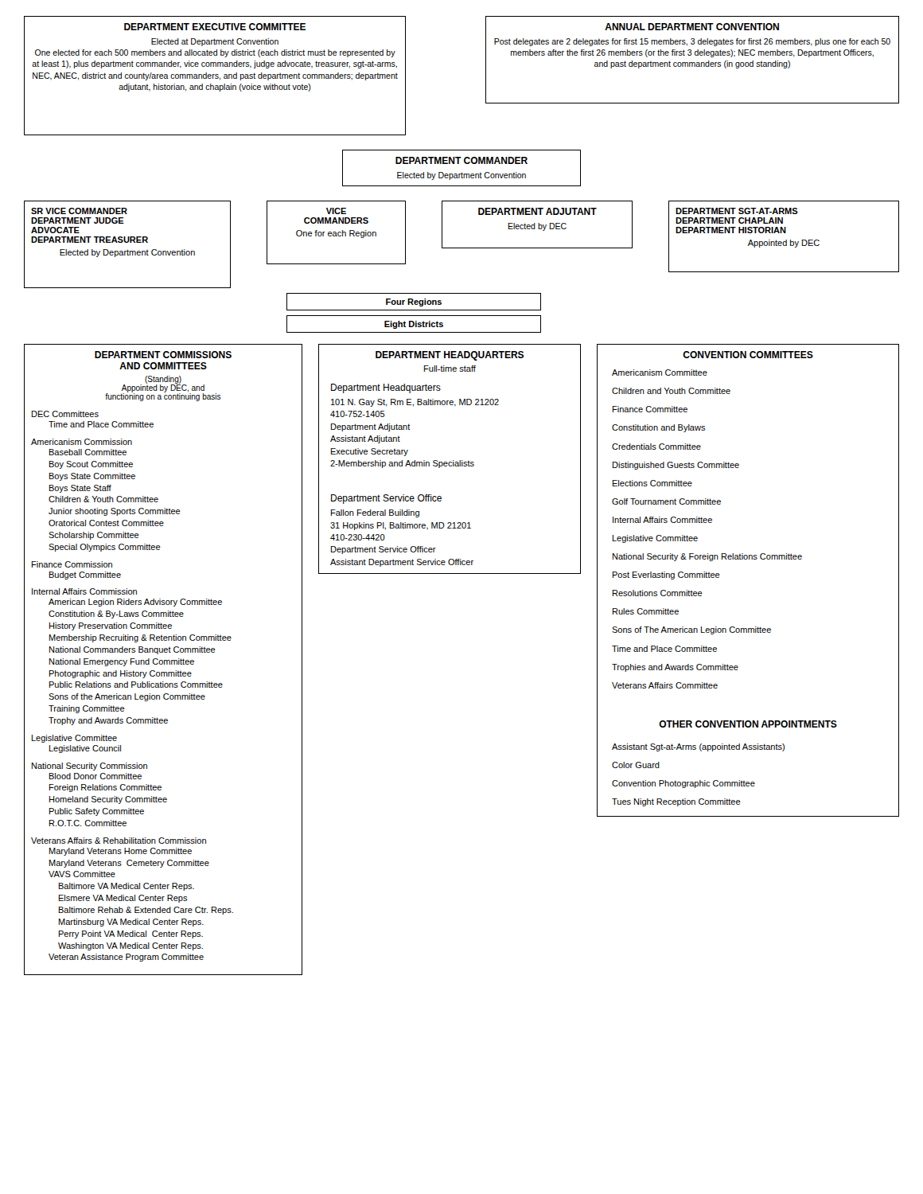DEPARTMENT EXECUTIVE COMMITTEE
Elected at Department Convention
One elected for each 500 members and allocated by district (each district must be represented by at least 1), plus department commander, vice commanders, judge advocate, treasurer, sgt-at-arms, NEC, ANEC, district and county/area commanders, and past department commanders; department adjutant, historian, and chaplain (voice without vote)
ANNUAL DEPARTMENT CONVENTION
Post delegates are 2 delegates for first 15 members, 3 delegates for first 26 members, plus one for each 50 members after the first 26 members (or the first 3 delegates); NEC members, Department Officers,
and past department commanders (in good standing)
DEPARTMENT COMMANDER
Elected by Department Convention
SR VICE COMMANDER
DEPARTMENT JUDGE
ADVOCATE
DEPARTMENT TREASURER
Elected by Department Convention
VICE
COMMANDERS
One for each Region
DEPARTMENT ADJUTANT
Elected by DEC
DEPARTMENT SGT-AT-ARMS
DEPARTMENT CHAPLAIN
DEPARTMENT HISTORIAN
Appointed by DEC
Four Regions
Eight Districts
DEPARTMENT COMMISSIONS
AND COMMITTEES
(Standing)
Appointed by DEC, and
functioning on a continuing basis
DEC Committees
Time and Place Committee
Americanism Commission
Baseball Committee
Boy Scout Committee
Boys State Committee
Boys State Staff
Children & Youth Committee
Junior shooting Sports Committee
Oratorical Contest Committee
Scholarship Committee
Special Olympics Committee
Finance Commission
Budget Committee
Internal Affairs Commission
American Legion Riders Advisory Committee
Constitution & By-Laws Committee
History Preservation Committee
Membership Recruiting & Retention Committee
National Commanders Banquet Committee
National Emergency Fund Committee
Photographic and History Committee
Public Relations and Publications Committee
Sons of the American Legion Committee
Training Committee
Trophy and Awards Committee
Legislative Committee
Legislative Council
National Security Commission
Blood Donor Committee
Foreign Relations Committee
Homeland Security Committee
Public Safety Committee
R.O.T.C. Committee
Veterans Affairs & Rehabilitation Commission
Maryland Veterans Home Committee
Maryland Veterans Cemetery Committee
VAVS Committee
Baltimore VA Medical Center Reps.
Elsmere VA Medical Center Reps
Baltimore Rehab & Extended Care Ctr. Reps.
Martinsburg VA Medical Center Reps.
Perry Point VA Medical Center Reps.
Washington VA Medical Center Reps.
Veteran Assistance Program Committee
DEPARTMENT HEADQUARTERS
Full-time staff
Department Headquarters
101 N. Gay St, Rm E, Baltimore, MD 21202
410-752-1405
Department Adjutant
Assistant Adjutant
Executive Secretary
2-Membership and Admin Specialists
Department Service Office
Fallon Federal Building
31 Hopkins Pl, Baltimore, MD 21201
410-230-4420
Department Service Officer
Assistant Department Service Officer
CONVENTION COMMITTEES
Americanism Committee
Children and Youth Committee
Finance Committee
Constitution and Bylaws
Credentials Committee
Distinguished Guests Committee
Elections Committee
Golf Tournament Committee
Internal Affairs Committee
Legislative Committee
National Security & Foreign Relations Committee
Post Everlasting Committee
Resolutions Committee
Rules Committee
Sons of The American Legion Committee
Time and Place Committee
Trophies and Awards Committee
Veterans Affairs Committee
OTHER CONVENTION APPOINTMENTS
Assistant Sgt-at-Arms (appointed Assistants)
Color Guard
Convention Photographic Committee
Tues Night Reception Committee